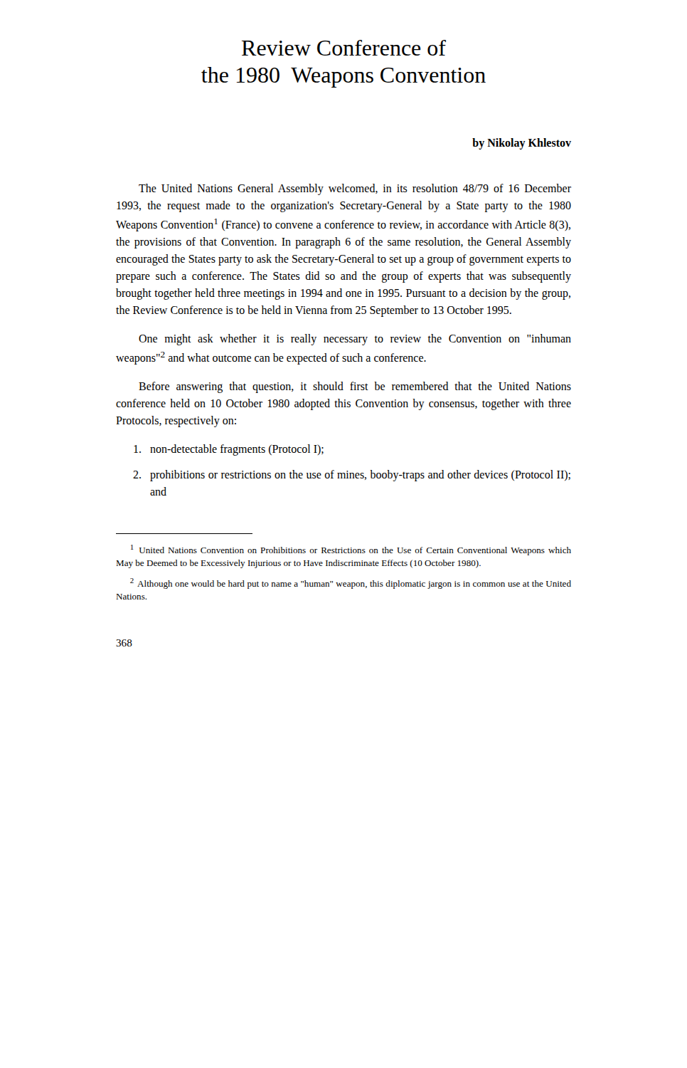Review Conference of
the 1980 Weapons Convention
by Nikolay Khlestov
The United Nations General Assembly welcomed, in its resolution 48/79 of 16 December 1993, the request made to the organization's Secretary-General by a State party to the 1980 Weapons Convention1 (France) to convene a conference to review, in accordance with Article 8(3), the provisions of that Convention. In paragraph 6 of the same resolution, the General Assembly encouraged the States party to ask the Secretary-General to set up a group of government experts to prepare such a conference. The States did so and the group of experts that was subsequently brought together held three meetings in 1994 and one in 1995. Pursuant to a decision by the group, the Review Conference is to be held in Vienna from 25 September to 13 October 1995.
One might ask whether it is really necessary to review the Convention on "inhuman weapons"2 and what outcome can be expected of such a conference.
Before answering that question, it should first be remembered that the United Nations conference held on 10 October 1980 adopted this Convention by consensus, together with three Protocols, respectively on:
non-detectable fragments (Protocol I);
prohibitions or restrictions on the use of mines, booby-traps and other devices (Protocol II); and
1 United Nations Convention on Prohibitions or Restrictions on the Use of Certain Conventional Weapons which May be Deemed to be Excessively Injurious or to Have Indiscriminate Effects (10 October 1980).
2 Although one would be hard put to name a "human" weapon, this diplomatic jargon is in common use at the United Nations.
368